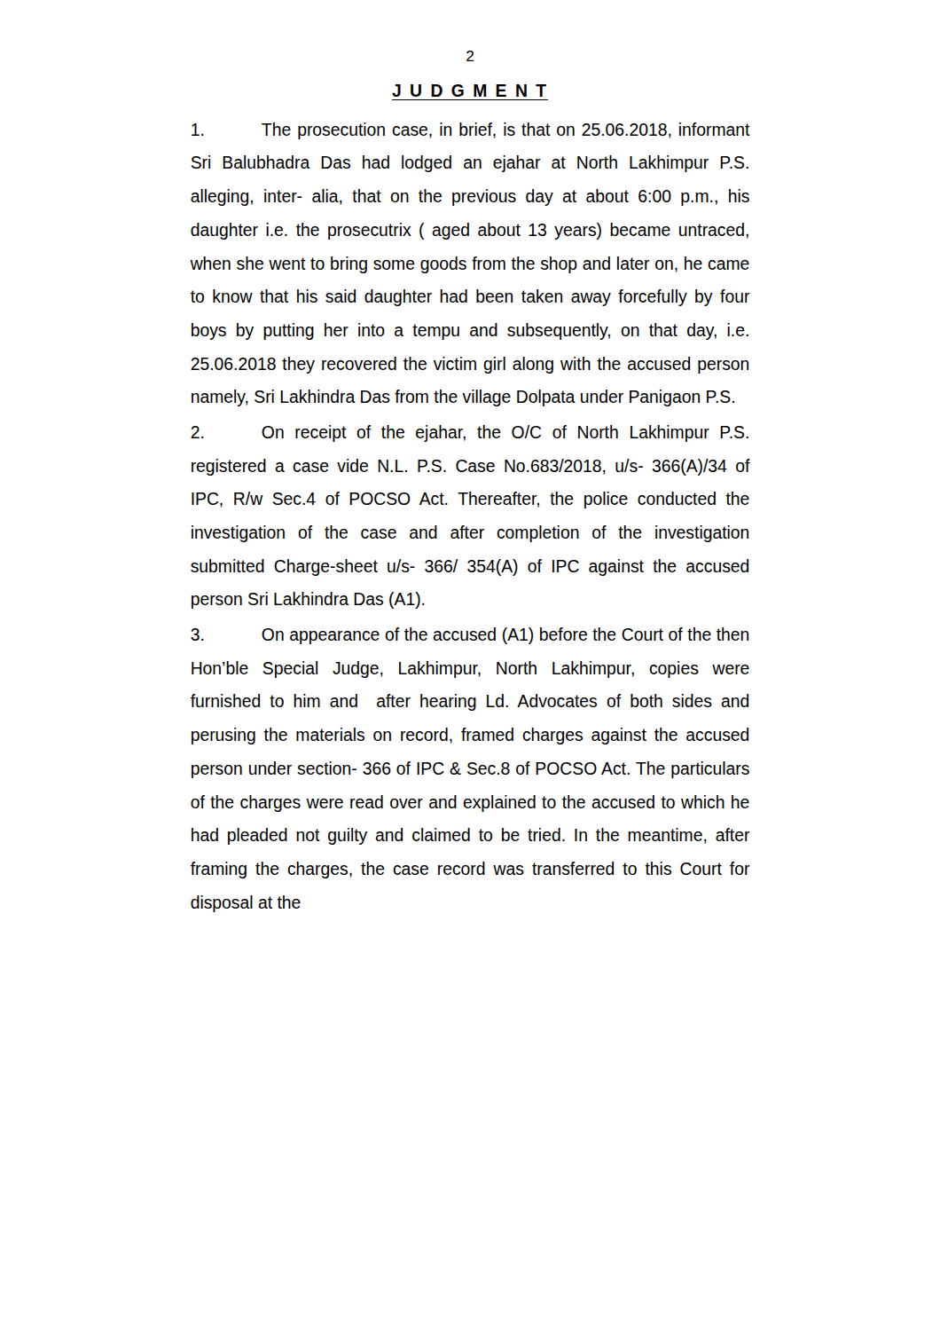2
J U D G M E N T
1. The prosecution case, in brief, is that on 25.06.2018, informant Sri Balubhadra Das had lodged an ejahar at North Lakhimpur P.S. alleging, inter- alia, that on the previous day at about 6:00 p.m., his daughter i.e. the prosecutrix ( aged about 13 years) became untraced, when she went to bring some goods from the shop and later on, he came to know that his said daughter had been taken away forcefully by four boys by putting her into a tempu and subsequently, on that day, i.e. 25.06.2018 they recovered the victim girl along with the accused person namely, Sri Lakhindra Das from the village Dolpata under Panigaon P.S.
2. On receipt of the ejahar, the O/C of North Lakhimpur P.S. registered a case vide N.L. P.S. Case No.683/2018, u/s- 366(A)/34 of IPC, R/w Sec.4 of POCSO Act. Thereafter, the police conducted the investigation of the case and after completion of the investigation submitted Charge-sheet u/s- 366/ 354(A) of IPC against the accused person Sri Lakhindra Das (A1).
3. On appearance of the accused (A1) before the Court of the then Hon’ble Special Judge, Lakhimpur, North Lakhimpur, copies were furnished to him and after hearing Ld. Advocates of both sides and perusing the materials on record, framed charges against the accused person under section- 366 of IPC & Sec.8 of POCSO Act. The particulars of the charges were read over and explained to the accused to which he had pleaded not guilty and claimed to be tried. In the meantime, after framing the charges, the case record was transferred to this Court for disposal at the